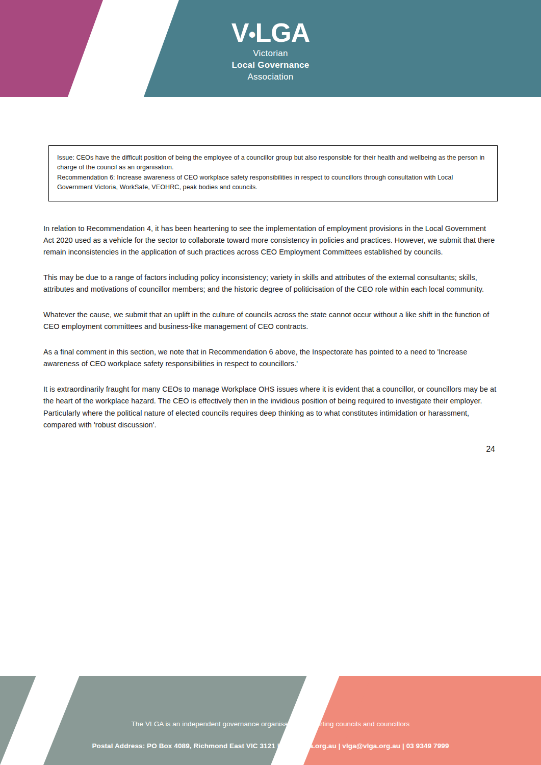V•LGA
Victorian
Local Governance
Association
Issue: CEOs have the difficult position of being the employee of a councillor group but also responsible for their health and wellbeing as the person in charge of the council as an organisation.
Recommendation 6: Increase awareness of CEO workplace safety responsibilities in respect to councillors through consultation with Local Government Victoria, WorkSafe, VEOHRC, peak bodies and councils.
In relation to Recommendation 4, it has been heartening to see the implementation of employment provisions in the Local Government Act 2020 used as a vehicle for the sector to collaborate toward more consistency in policies and practices. However, we submit that there remain inconsistencies in the application of such practices across CEO Employment Committees established by councils.
This may be due to a range of factors including policy inconsistency; variety in skills and attributes of the external consultants; skills, attributes and motivations of councillor members; and the historic degree of politicisation of the CEO role within each local community.
Whatever the cause, we submit that an uplift in the culture of councils across the state cannot occur without a like shift in the function of CEO employment committees and business-like management of CEO contracts.
As a final comment in this section, we note that in Recommendation 6 above, the Inspectorate has pointed to a need to 'Increase awareness of CEO workplace safety responsibilities in respect to councillors.'
It is extraordinarily fraught for many CEOs to manage Workplace OHS issues where it is evident that a councillor, or councillors may be at the heart of the workplace hazard. The CEO is effectively then in the invidious position of being required to investigate their employer. Particularly where the political nature of elected councils requires deep thinking as to what constitutes intimidation or harassment, compared with 'robust discussion'.
24
The VLGA is an independent governance organisation supporting councils and councillors
Postal Address: PO Box 4089, Richmond East VIC 3121 | www.vlga.org.au | vlga@vlga.org.au | 03 9349 7999